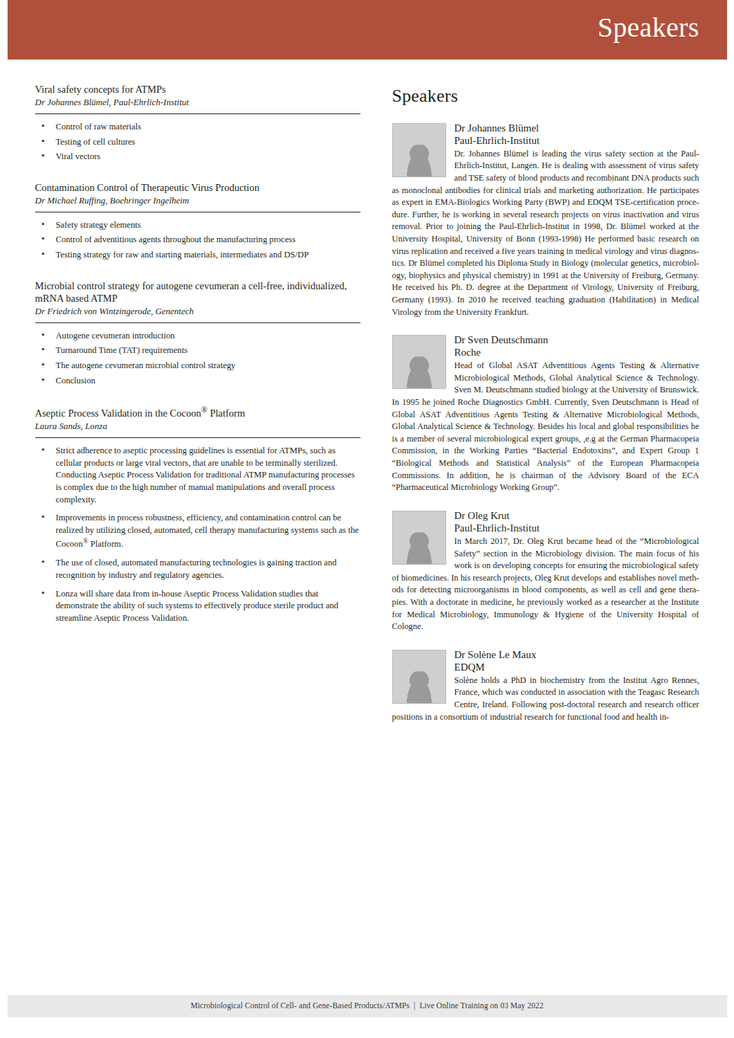Speakers
Viral safety concepts for ATMPs
Dr Johannes Blümel, Paul-Ehrlich-Institut
Control of raw materials
Testing of cell cultures
Viral vectors
Contamination Control of Therapeutic Virus Production
Dr Michael Ruffing, Boehringer Ingelheim
Safety strategy elements
Control of adventitious agents throughout the manufacturing process
Testing strategy for raw and starting materials, intermediates and DS/DP
Microbial control strategy for autogene cevumeran a cell-free, individualized, mRNA based ATMP
Dr Friedrich von Wintzingerode, Genentech
Autogene cevumeran introduction
Turnaround Time (TAT) requirements
The autogene cevumeran microbial control strategy
Conclusion
Aseptic Process Validation in the Cocoon® Platform
Laura Sands, Lonza
Strict adherence to aseptic processing guidelines is essential for ATMPs, such as cellular products or large viral vectors, that are unable to be terminally sterilized. Conducting Aseptic Process Validation for traditional ATMP manufacturing processes is complex due to the high number of manual manipulations and overall process complexity.
Improvements in process robustness, efficiency, and contamination control can be realized by utilizing closed, automated, cell therapy manufacturing systems such as the Cocoon® Platform.
The use of closed, automated manufacturing technologies is gaining traction and recognition by industry and regulatory agencies.
Lonza will share data from in-house Aseptic Process Validation studies that demonstrate the ability of such systems to effectively produce sterile product and streamline Aseptic Process Validation.
Speakers
Dr Johannes Blümel
Paul-Ehrlich-Institut
Dr. Johannes Blümel is leading the virus safety section at the Paul-Ehrlich-Institut, Langen. He is dealing with assessment of virus safety and TSE safety of blood products and recombinant DNA products such as monoclonal antibodies for clinical trials and marketing authorization. He participates as expert in EMA-Biologics Working Party (BWP) and EDQM TSE-certification procedure. Further, he is working in several research projects on virus inactivation and virus removal. Prior to joining the Paul-Ehrlich-Institut in 1998, Dr. Blümel worked at the University Hospital, University of Bonn (1993-1998) He performed basic research on virus replication and received a five years training in medical virology and virus diagnostics. Dr Blümel completed his Diploma Study in Biology (molecular genetics, microbiology, biophysics and physical chemistry) in 1991 at the University of Freiburg, Germany. He received his Ph. D. degree at the Department of Virology, University of Freiburg, Germany (1993). In 2010 he received teaching graduation (Habilitation) in Medical Virology from the University Frankfurt.
Dr Sven Deutschmann
Roche
Head of Global ASAT Adventitious Agents Testing & Alternative Microbiological Methods, Global Analytical Science & Technology. Sven M. Deutschmann studied biology at the University of Brunswick. In 1995 he joined Roche Diagnostics GmbH. Currently, Sven Deutschmann is Head of Global ASAT Adventitious Agents Testing & Alternative Microbiological Methods, Global Analytical Science & Technology. Besides his local and global responsibilities he is a member of several microbiological expert groups, ,e.g at the German Pharmacopeia Commission, in the Working Parties “Bacterial Endotoxins”, and Expert Group 1 “Biological Methods and Statistical Analysis” of the European Pharmacopeia Commissions. In addition, he is chairman of the Advisory Board of the ECA “Pharmaceutical Microbiology Working Group”.
Dr Oleg Krut
Paul-Ehrlich-Institut
In March 2017, Dr. Oleg Krut became head of the “Microbiological Safety” section in the Microbiology division. The main focus of his work is on developing concepts for ensuring the microbiological safety of biomedicines. In his research projects, Oleg Krut develops and establishes novel methods for detecting microorganisms in blood components, as well as cell and gene therapies. With a doctorate in medicine, he previously worked as a researcher at the Institute for Medical Microbiology, Immunology & Hygiene of the University Hospital of Cologne.
Dr Solène Le Maux
EDQM
Solène holds a PhD in biochemistry from the Institut Agro Rennes, France, which was conducted in association with the Teagasc Research Centre, Ireland. Following post-doctoral research and research officer positions in a consortium of industrial research for functional food and health in-
Microbiological Control of Cell- and Gene-Based Products/ATMPs | Live Online Training on 03 May 2022